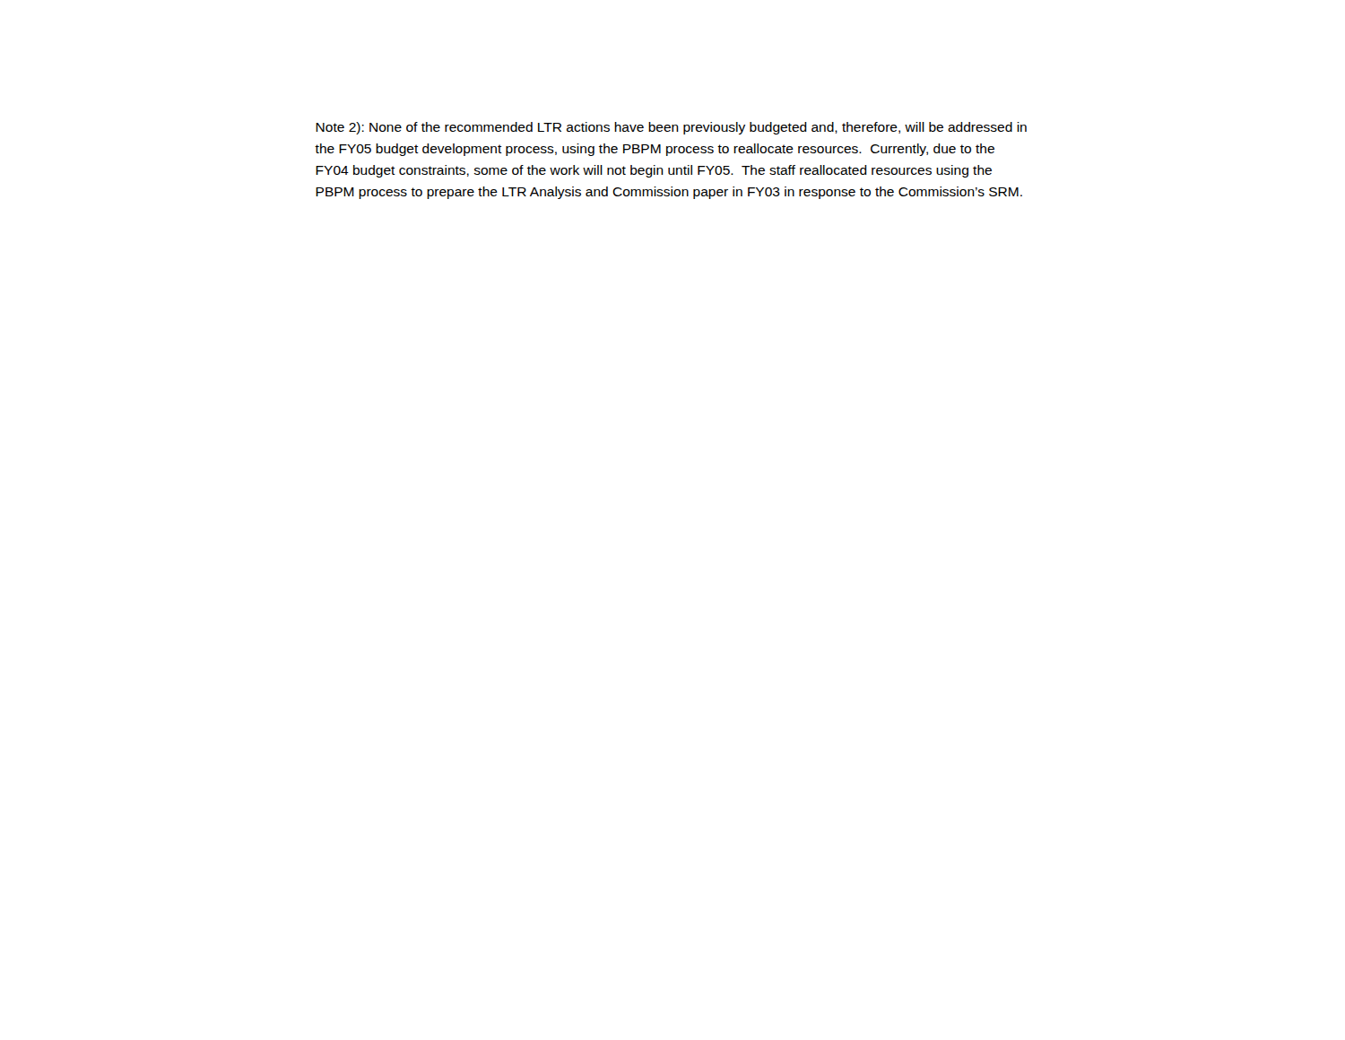Note 2): None of the recommended LTR actions have been previously budgeted and, therefore, will be addressed in the FY05 budget development process, using the PBPM process to reallocate resources. Currently, due to the FY04 budget constraints, some of the work will not begin until FY05. The staff reallocated resources using the PBPM process to prepare the LTR Analysis and Commission paper in FY03 in response to the Commission’s SRM.